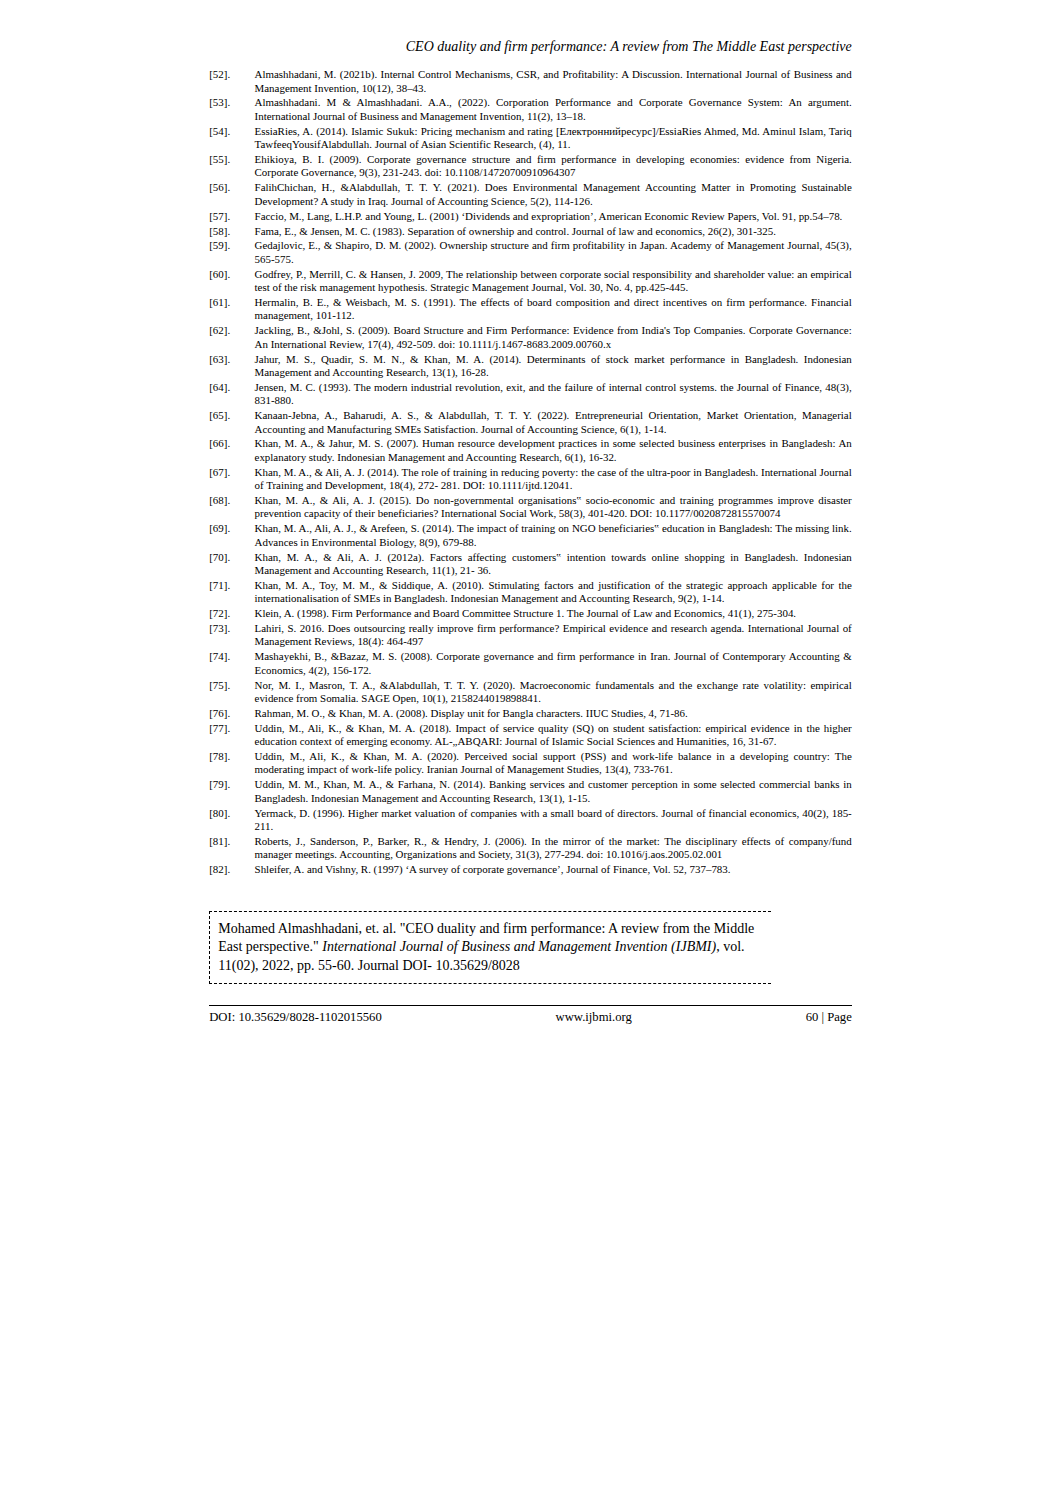CEO duality and firm performance: A review from The Middle East perspective
[52]. Almashhadani, M. (2021b). Internal Control Mechanisms, CSR, and Profitability: A Discussion. International Journal of Business and Management Invention, 10(12), 38–43.
[53]. Almashhadani. M & Almashhadani. A.A., (2022). Corporation Performance and Corporate Governance System: An argument. International Journal of Business and Management Invention, 11(2), 13–18.
[54]. EssiaRies, A. (2014). Islamic Sukuk: Pricing mechanism and rating [Електроннийресурс]/EssiaRies Ahmed, Md. Aminul Islam, Tariq TawfeeqYousifAlabdullah. Journal of Asian Scientific Research, (4), 11.
[55]. Ehikioya, B. I. (2009). Corporate governance structure and firm performance in developing economies: evidence from Nigeria. Corporate Governance, 9(3), 231-243. doi: 10.1108/14720700910964307
[56]. FalihChichan, H., &Alabdullah, T. T. Y. (2021). Does Environmental Management Accounting Matter in Promoting Sustainable Development? A study in Iraq. Journal of Accounting Science, 5(2), 114-126.
[57]. Faccio, M., Lang, L.H.P. and Young, L. (2001) ‘Dividends and expropriation’, American Economic Review Papers, Vol. 91, pp.54–78.
[58]. Fama, E., & Jensen, M. C. (1983). Separation of ownership and control. Journal of law and economics, 26(2), 301-325.
[59]. Gedajlovic, E., & Shapiro, D. M. (2002). Ownership structure and firm profitability in Japan. Academy of Management Journal, 45(3), 565-575.
[60]. Godfrey, P., Merrill, C. & Hansen, J. 2009, The relationship between corporate social responsibility and shareholder value: an empirical test of the risk management hypothesis. Strategic Management Journal, Vol. 30, No. 4, pp.425-445.
[61]. Hermalin, B. E., & Weisbach, M. S. (1991). The effects of board composition and direct incentives on firm performance. Financial management, 101-112.
[62]. Jackling, B., &Johl, S. (2009). Board Structure and Firm Performance: Evidence from India's Top Companies. Corporate Governance: An International Review, 17(4), 492-509. doi: 10.1111/j.1467-8683.2009.00760.x
[63]. Jahur, M. S., Quadir, S. M. N., & Khan, M. A. (2014). Determinants of stock market performance in Bangladesh. Indonesian Management and Accounting Research, 13(1), 16-28.
[64]. Jensen, M. C. (1993). The modern industrial revolution, exit, and the failure of internal control systems. the Journal of Finance, 48(3), 831-880.
[65]. Kanaan-Jebna, A., Baharudi, A. S., & Alabdullah, T. T. Y. (2022). Entrepreneurial Orientation, Market Orientation, Managerial Accounting and Manufacturing SMEs Satisfaction. Journal of Accounting Science, 6(1), 1-14.
[66]. Khan, M. A., & Jahur, M. S. (2007). Human resource development practices in some selected business enterprises in Bangladesh: An explanatory study. Indonesian Management and Accounting Research, 6(1), 16-32.
[67]. Khan, M. A., & Ali, A. J. (2014). The role of training in reducing poverty: the case of the ultra-poor in Bangladesh. International Journal of Training and Development, 18(4), 272- 281. DOI: 10.1111/ijtd.12041.
[68]. Khan, M. A., & Ali, A. J. (2015). Do non-governmental organisations‟ socio-economic and training programmes improve disaster prevention capacity of their beneficiaries? International Social Work, 58(3), 401-420. DOI: 10.1177/0020872815570074
[69]. Khan, M. A., Ali, A. J., & Arefeen, S. (2014). The impact of training on NGO beneficiaries‟ education in Bangladesh: The missing link. Advances in Environmental Biology, 8(9), 679-88.
[70]. Khan, M. A., & Ali, A. J. (2012a). Factors affecting customers‟ intention towards online shopping in Bangladesh. Indonesian Management and Accounting Research, 11(1), 21- 36.
[71]. Khan, M. A., Toy, M. M., & Siddique, A. (2010). Stimulating factors and justification of the strategic approach applicable for the internationalisation of SMEs in Bangladesh. Indonesian Management and Accounting Research, 9(2), 1-14.
[72]. Klein, A. (1998). Firm Performance and Board Committee Structure 1. The Journal of Law and Economics, 41(1), 275-304.
[73]. Lahiri, S. 2016. Does outsourcing really improve firm performance? Empirical evidence and research agenda. International Journal of Management Reviews, 18(4): 464-497
[74]. Mashayekhi, B., &Bazaz, M. S. (2008). Corporate governance and firm performance in Iran. Journal of Contemporary Accounting & Economics, 4(2), 156-172.
[75]. Nor, M. I., Masron, T. A., &Alabdullah, T. T. Y. (2020). Macroeconomic fundamentals and the exchange rate volatility: empirical evidence from Somalia. SAGE Open, 10(1), 2158244019898841.
[76]. Rahman, M. O., & Khan, M. A. (2008). Display unit for Bangla characters. IIUC Studies, 4, 71-86.
[77]. Uddin, M., Ali, K., & Khan, M. A. (2018). Impact of service quality (SQ) on student satisfaction: empirical evidence in the higher education context of emerging economy. AL-„ABQARI: Journal of Islamic Social Sciences and Humanities, 16, 31-67.
[78]. Uddin, M., Ali, K., & Khan, M. A. (2020). Perceived social support (PSS) and work-life balance in a developing country: The moderating impact of work-life policy. Iranian Journal of Management Studies, 13(4), 733-761.
[79]. Uddin, M. M., Khan, M. A., & Farhana, N. (2014). Banking services and customer perception in some selected commercial banks in Bangladesh. Indonesian Management and Accounting Research, 13(1), 1-15.
[80]. Yermack, D. (1996). Higher market valuation of companies with a small board of directors. Journal of financial economics, 40(2), 185-211.
[81]. Roberts, J., Sanderson, P., Barker, R., & Hendry, J. (2006). In the mirror of the market: The disciplinary effects of company/fund manager meetings. Accounting, Organizations and Society, 31(3), 277-294. doi: 10.1016/j.aos.2005.02.001
[82]. Shleifer, A. and Vishny, R. (1997) ‘A survey of corporate governance’, Journal of Finance, Vol. 52, 737–783.
Mohamed Almashhadani, et. al. "CEO duality and firm performance: A review from the Middle East perspective." International Journal of Business and Management Invention (IJBMI), vol. 11(02), 2022, pp. 55-60. Journal DOI- 10.35629/8028
DOI: 10.35629/8028-1102015560
www.ijbmi.org
60 | Page